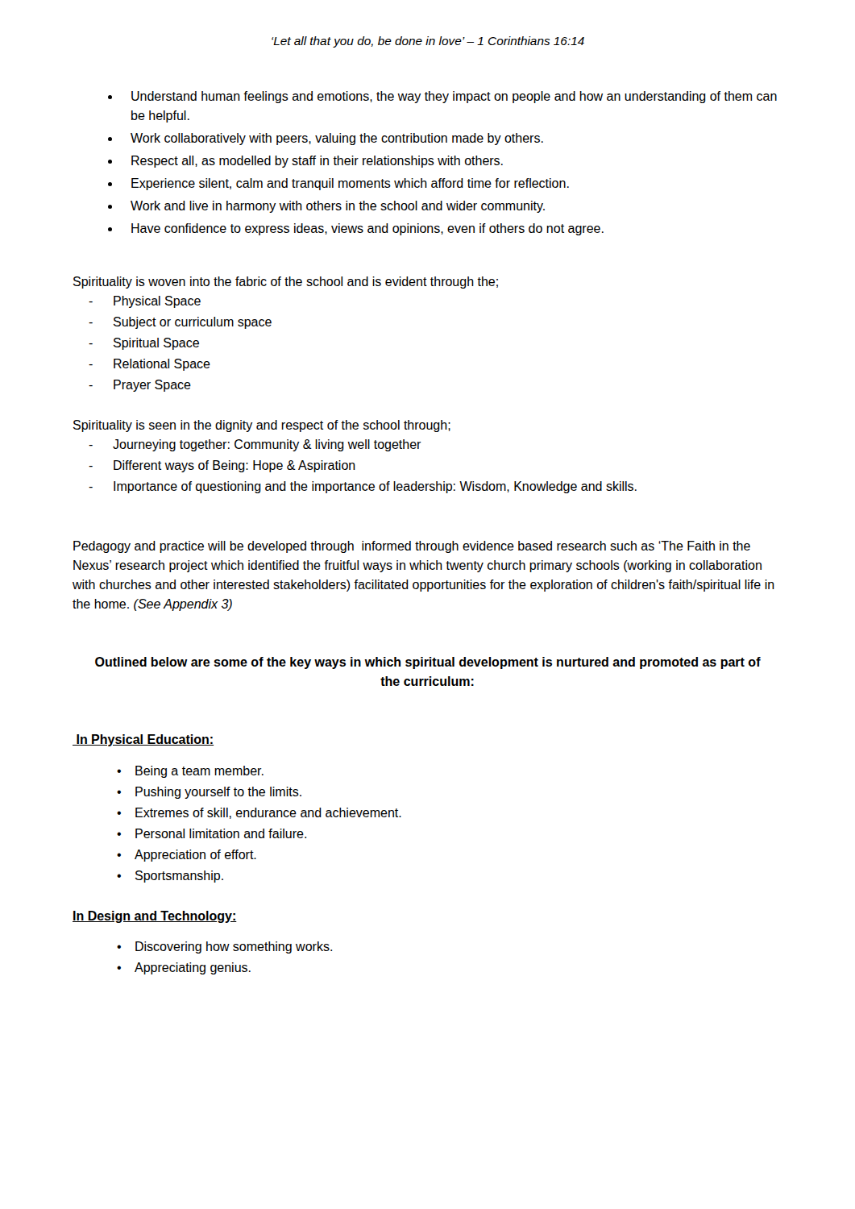‘Let all that you do, be done in love’ – 1 Corinthians 16:14
Understand human feelings and emotions, the way they impact on people and how an understanding of them can be helpful.
Work collaboratively with peers, valuing the contribution made by others.
Respect all, as modelled by staff in their relationships with others.
Experience silent, calm and tranquil moments which afford time for reflection.
Work and live in harmony with others in the school and wider community.
Have confidence to express ideas, views and opinions, even if others do not agree.
Spirituality is woven into the fabric of the school and is evident through the;
Physical Space
Subject or curriculum space
Spiritual Space
Relational Space
Prayer Space
Spirituality is seen in the dignity and respect of the school through;
Journeying together: Community & living well together
Different ways of Being: Hope & Aspiration
Importance of questioning and the importance of leadership: Wisdom, Knowledge and skills.
Pedagogy and practice will be developed through informed through evidence based research such as ‘The Faith in the Nexus’ research project which identified the fruitful ways in which twenty church primary schools (working in collaboration with churches and other interested stakeholders) facilitated opportunities for the exploration of children's faith/spiritual life in the home. (See Appendix 3)
Outlined below are some of the key ways in which spiritual development is nurtured and promoted as part of the curriculum:
In Physical Education:
Being a team member.
Pushing yourself to the limits.
Extremes of skill, endurance and achievement.
Personal limitation and failure.
Appreciation of effort.
Sportsmanship.
In Design and Technology:
Discovering how something works.
Appreciating genius.